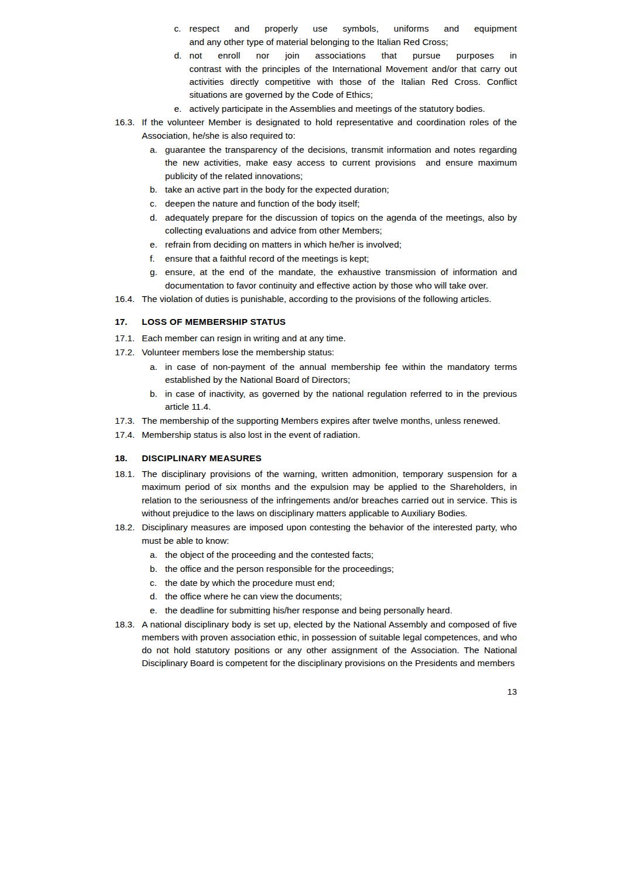c.
respect and properly use symbols, uniforms and equipment and any other type of material belonging to the Italian Red Cross;
d.
not enroll nor join associations that pursue purposes in contrast with the principles of the International Movement and/or that carry out activities directly competitive with those of the Italian Red Cross. Conflict situations are governed by the Code of Ethics;
e.
actively participate in the Assemblies and meetings of the statutory bodies.
16.3.
If the volunteer Member is designated to hold representative and coordination roles of the Association, he/she is also required to:
a.
guarantee the transparency of the decisions, transmit information and notes regarding the new activities, make easy access to current provisions and ensure maximum publicity of the related innovations;
b.
take an active part in the body for the expected duration;
c.
deepen the nature and function of the body itself;
d.
adequately prepare for the discussion of topics on the agenda of the meetings, also by collecting evaluations and advice from other Members;
e.
refrain from deciding on matters in which he/her is involved;
f.
ensure that a faithful record of the meetings is kept;
g.
ensure, at the end of the mandate, the exhaustive transmission of information and documentation to favor continuity and effective action by those who will take over.
16.4.
The violation of duties is punishable, according to the provisions of the following articles.
17. LOSS OF MEMBERSHIP STATUS
17.1.
Each member can resign in writing and at any time.
17.2.
Volunteer members lose the membership status:
a.
in case of non-payment of the annual membership fee within the mandatory terms established by the National Board of Directors;
b.
in case of inactivity, as governed by the national regulation referred to in the previous article 11.4.
17.3.
The membership of the supporting Members expires after twelve months, unless renewed.
17.4.
Membership status is also lost in the event of radiation.
18. DISCIPLINARY MEASURES
18.1.
The disciplinary provisions of the warning, written admonition, temporary suspension for a maximum period of six months and the expulsion may be applied to the Shareholders, in relation to the seriousness of the infringements and/or breaches carried out in service. This is without prejudice to the laws on disciplinary matters applicable to Auxiliary Bodies.
18.2.
Disciplinary measures are imposed upon contesting the behavior of the interested party, who must be able to know:
a.
the object of the proceeding and the contested facts;
b.
the office and the person responsible for the proceedings;
c.
the date by which the procedure must end;
d.
the office where he can view the documents;
e.
the deadline for submitting his/her response and being personally heard.
18.3.
A national disciplinary body is set up, elected by the National Assembly and composed of five members with proven association ethic, in possession of suitable legal competences, and who do not hold statutory positions or any other assignment of the Association. The National Disciplinary Board is competent for the disciplinary provisions on the Presidents and members
13